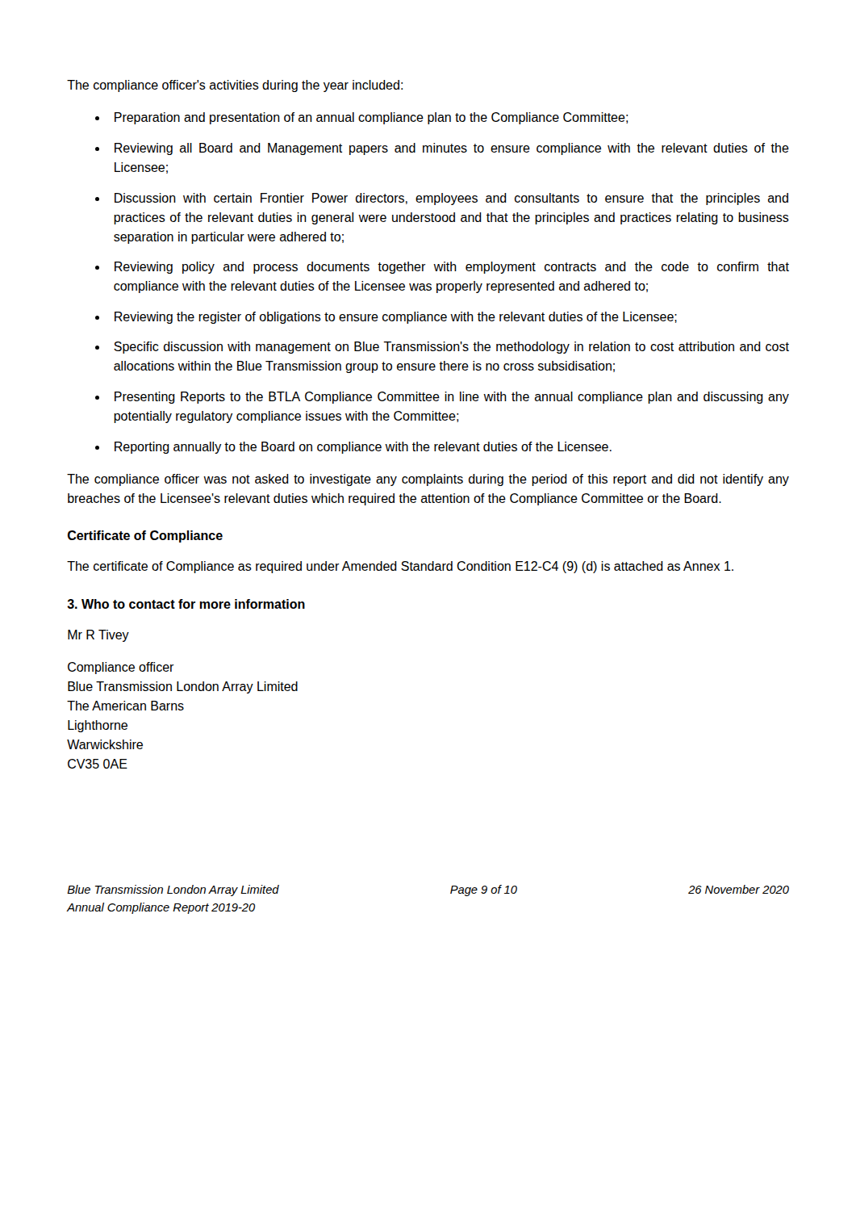The compliance officer's activities during the year included:
Preparation and presentation of an annual compliance plan to the Compliance Committee;
Reviewing all Board and Management papers and minutes to ensure compliance with the relevant duties of the Licensee;
Discussion with certain Frontier Power directors, employees and consultants to ensure that the principles and practices of the relevant duties in general were understood and that the principles and practices relating to business separation in particular were adhered to;
Reviewing policy and process documents together with employment contracts and the code to confirm that compliance with the relevant duties of the Licensee was properly represented and adhered to;
Reviewing the register of obligations to ensure compliance with the relevant duties of the Licensee;
Specific discussion with management on Blue Transmission's the methodology in relation to cost attribution and cost allocations within the Blue Transmission group to ensure there is no cross subsidisation;
Presenting Reports to the BTLA Compliance Committee in line with the annual compliance plan and discussing any potentially regulatory compliance issues with the Committee;
Reporting annually to the Board on compliance with the relevant duties of the Licensee.
The compliance officer was not asked to investigate any complaints during the period of this report and did not identify any breaches of the Licensee's relevant duties which required the attention of the Compliance Committee or the Board.
Certificate of Compliance
The certificate of Compliance as required under Amended Standard Condition E12-C4 (9) (d) is attached as Annex 1.
3. Who to contact for more information
Mr R Tivey
Compliance officer
Blue Transmission London Array Limited
The American Barns
Lighthorne
Warwickshire
CV35 0AE
Blue Transmission London Array Limited
Annual Compliance Report 2019-20
Page 9 of 10
26 November 2020